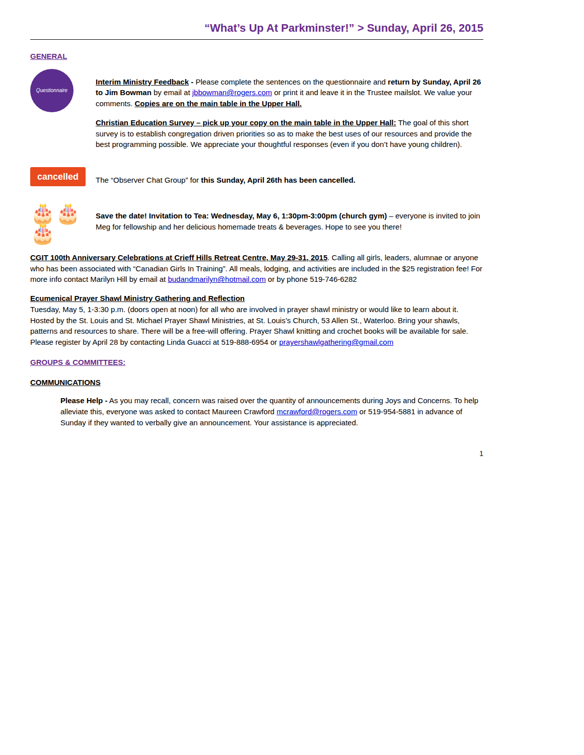“What’s Up At Parkminster!” > Sunday, April 26, 2015
GENERAL
Questionnaire
Interim Ministry Feedback - Please complete the sentences on the questionnaire and return by Sunday, April 26 to Jim Bowman by email at jbbowman@rogers.com or print it and leave it in the Trustee mailslot. We value your comments. Copies are on the main table in the Upper Hall.
Christian Education Survey – pick up your copy on the main table in the Upper Hall: The goal of this short survey is to establish congregation driven priorities so as to make the best uses of our resources and provide the best programming possible. We appreciate your thoughtful responses (even if you don’t have young children).
cancelled
The “Observer Chat Group” for this Sunday, April 26th has been cancelled.
🎂🎂🎂
Save the date! Invitation to Tea: Wednesday, May 6, 1:30pm-3:00pm (church gym) – everyone is invited to join Meg for fellowship and her delicious homemade treats & beverages. Hope to see you there!
CGIT 100th Anniversary Celebrations at Crieff Hills Retreat Centre, May 29-31, 2015. Calling all girls, leaders, alumnae or anyone who has been associated with “Canadian Girls In Training”. All meals, lodging, and activities are included in the $25 registration fee! For more info contact Marilyn Hill by email at budandmarilyn@hotmail.com or by phone 519-746-6282
Ecumenical Prayer Shawl Ministry Gathering and Reflection
Tuesday, May 5, 1-3:30 p.m. (doors open at noon) for all who are involved in prayer shawl ministry or would like to learn about it. Hosted by the St. Louis and St. Michael Prayer Shawl Ministries, at St. Louis’s Church, 53 Allen St., Waterloo. Bring your shawls, patterns and resources to share. There will be a free-will offering. Prayer Shawl knitting and crochet books will be available for sale. Please register by April 28 by contacting Linda Guacci at 519-888-6954 or prayershawlgathering@gmail.com
GROUPS & COMMITTEES:
COMMUNICATIONS
Please Help - As you may recall, concern was raised over the quantity of announcements during Joys and Concerns. To help alleviate this, everyone was asked to contact Maureen Crawford mcrawford@rogers.com or 519-954-5881 in advance of Sunday if they wanted to verbally give an announcement. Your assistance is appreciated.
1